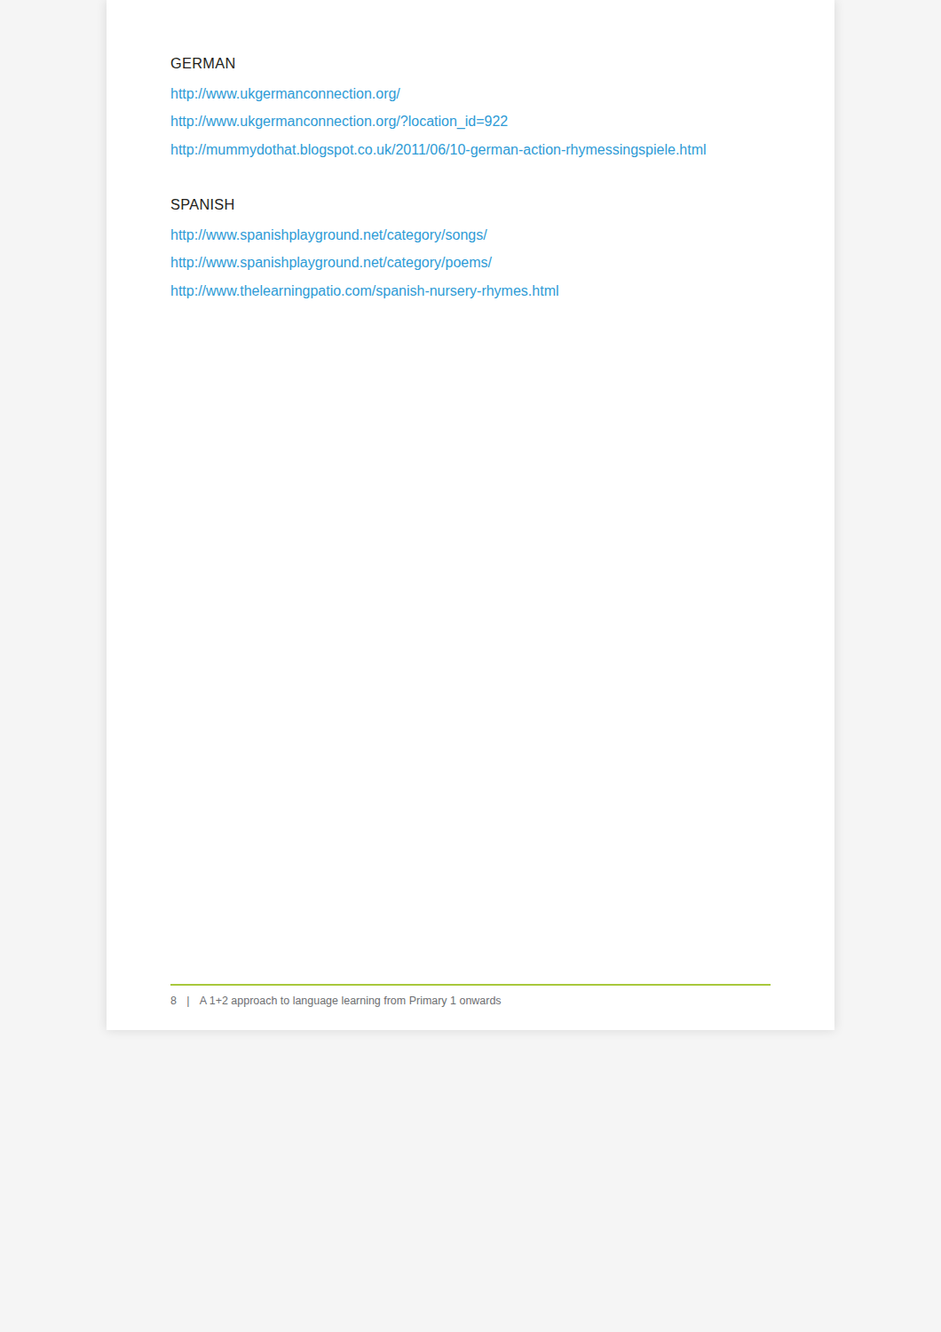GERMAN
http://www.ukgermanconnection.org/
http://www.ukgermanconnection.org/?location_id=922
http://mummydothat.blogspot.co.uk/2011/06/10-german-action-rhymessingspiele.html
SPANISH
http://www.spanishplayground.net/category/songs/
http://www.spanishplayground.net/category/poems/
http://www.thelearningpatio.com/spanish-nursery-rhymes.html
8|A 1+2 approach to language learning from Primary 1 onwards